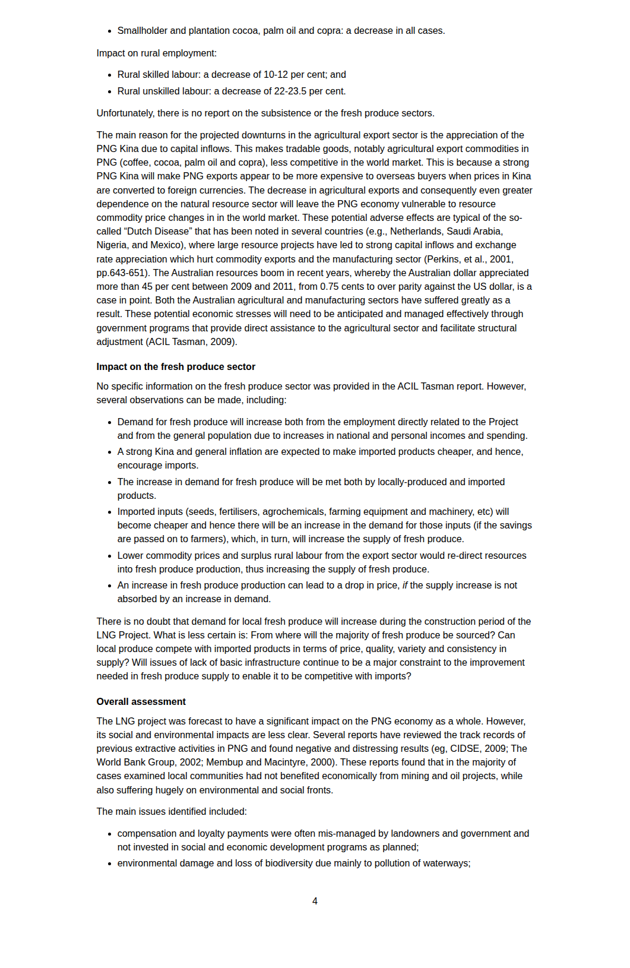Smallholder and plantation cocoa, palm oil and copra: a decrease in all cases.
Impact on rural employment:
Rural skilled labour: a decrease of 10-12 per cent; and
Rural unskilled labour: a decrease of 22-23.5 per cent.
Unfortunately, there is no report on the subsistence or the fresh produce sectors.
The main reason for the projected downturns in the agricultural export sector is the appreciation of the PNG Kina due to capital inflows. This makes tradable goods, notably agricultural export commodities in PNG (coffee, cocoa, palm oil and copra), less competitive in the world market. This is because a strong PNG Kina will make PNG exports appear to be more expensive to overseas buyers when prices in Kina are converted to foreign currencies. The decrease in agricultural exports and consequently even greater dependence on the natural resource sector will leave the PNG economy vulnerable to resource commodity price changes in in the world market. These potential adverse effects are typical of the so-called “Dutch Disease” that has been noted in several countries (e.g., Netherlands, Saudi Arabia, Nigeria, and Mexico), where large resource projects have led to strong capital inflows and exchange rate appreciation which hurt commodity exports and the manufacturing sector (Perkins, et al., 2001, pp.643-651). The Australian resources boom in recent years, whereby the Australian dollar appreciated more than 45 per cent between 2009 and 2011, from 0.75 cents to over parity against the US dollar, is a case in point. Both the Australian agricultural and manufacturing sectors have suffered greatly as a result. These potential economic stresses will need to be anticipated and managed effectively through government programs that provide direct assistance to the agricultural sector and facilitate structural adjustment (ACIL Tasman, 2009).
Impact on the fresh produce sector
No specific information on the fresh produce sector was provided in the ACIL Tasman report. However, several observations can be made, including:
Demand for fresh produce will increase both from the employment directly related to the Project and from the general population due to increases in national and personal incomes and spending.
A strong Kina and general inflation are expected to make imported products cheaper, and hence, encourage imports.
The increase in demand for fresh produce will be met both by locally-produced and imported products.
Imported inputs (seeds, fertilisers, agrochemicals, farming equipment and machinery, etc) will become cheaper and hence there will be an increase in the demand for those inputs (if the savings are passed on to farmers), which, in turn, will increase the supply of fresh produce.
Lower commodity prices and surplus rural labour from the export sector would re-direct resources into fresh produce production, thus increasing the supply of fresh produce.
An increase in fresh produce production can lead to a drop in price, if the supply increase is not absorbed by an increase in demand.
There is no doubt that demand for local fresh produce will increase during the construction period of the LNG Project. What is less certain is: From where will the majority of fresh produce be sourced? Can local produce compete with imported products in terms of price, quality, variety and consistency in supply? Will issues of lack of basic infrastructure continue to be a major constraint to the improvement needed in fresh produce supply to enable it to be competitive with imports?
Overall assessment
The LNG project was forecast to have a significant impact on the PNG economy as a whole. However, its social and environmental impacts are less clear. Several reports have reviewed the track records of previous extractive activities in PNG and found negative and distressing results (eg, CIDSE, 2009; The World Bank Group, 2002; Membup and Macintyre, 2000). These reports found that in the majority of cases examined local communities had not benefited economically from mining and oil projects, while also suffering hugely on environmental and social fronts.
The main issues identified included:
compensation and loyalty payments were often mis-managed by landowners and government and not invested in social and economic development programs as planned;
environmental damage and loss of biodiversity due mainly to pollution of waterways;
4